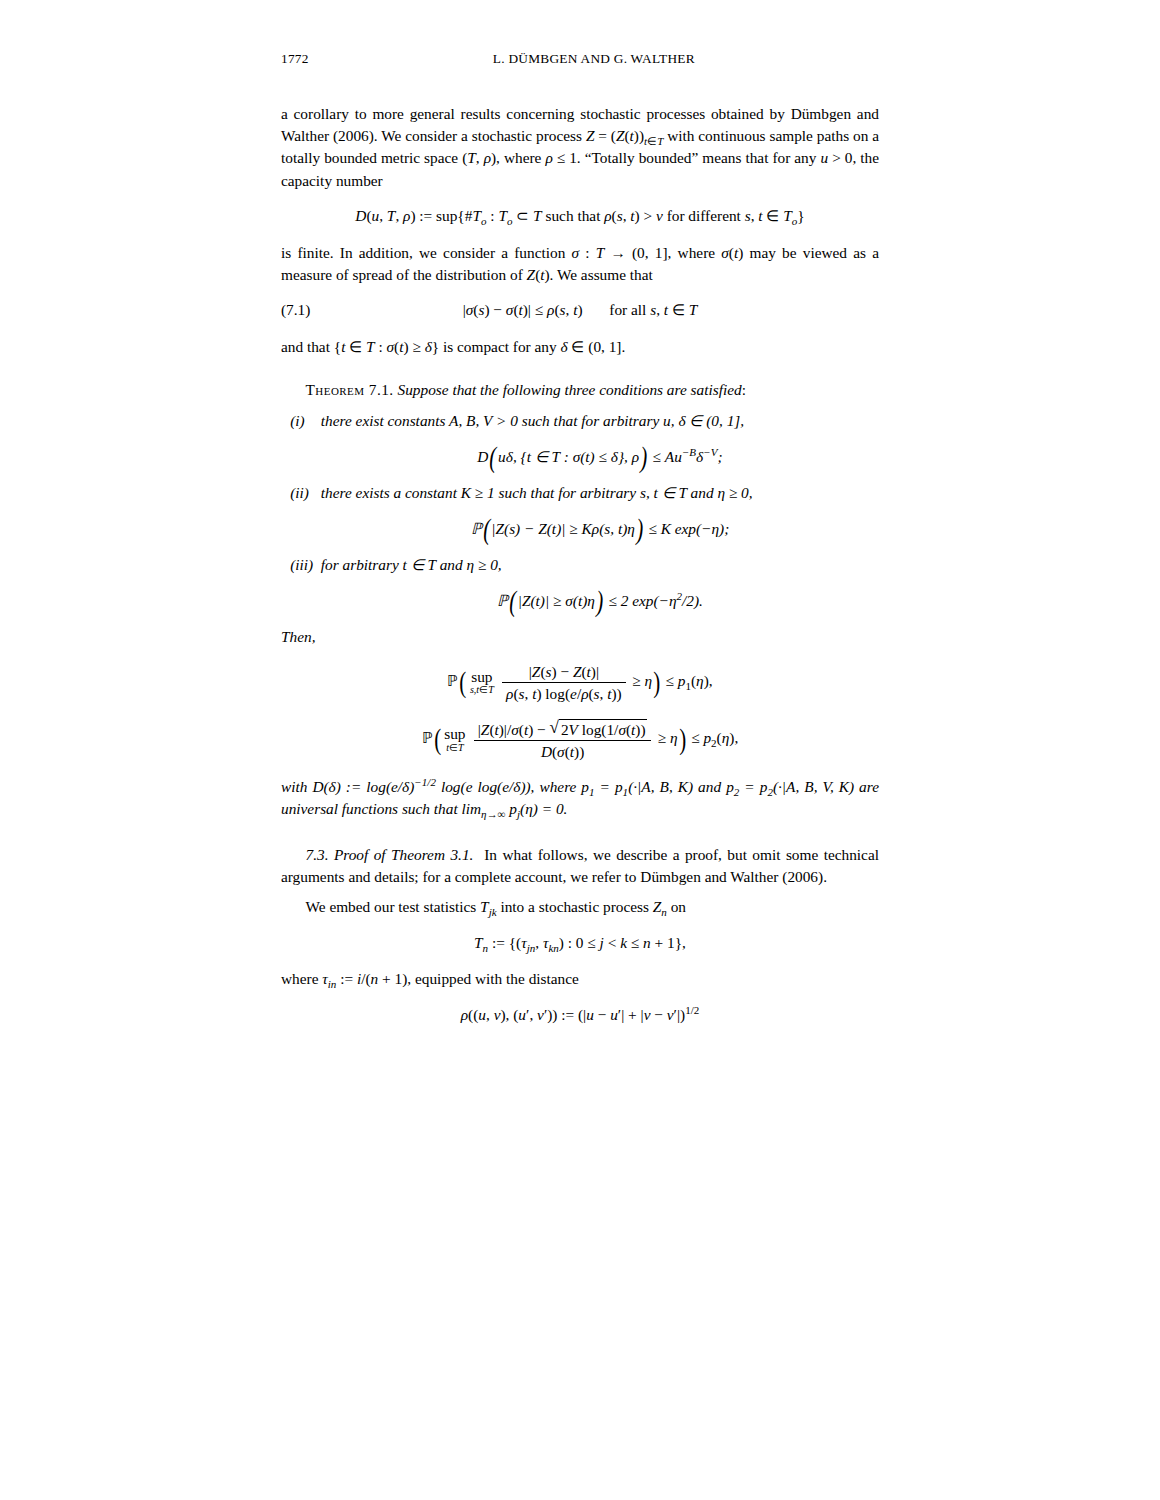1772 L. DÜMBGEN AND G. WALTHER
a corollary to more general results concerning stochastic processes obtained by Dümbgen and Walther (2006). We consider a stochastic process Z = (Z(t))t∈T with continuous sample paths on a totally bounded metric space (T, ρ), where ρ ≤ 1. “Totally bounded” means that for any u > 0, the capacity number
D(u, T, ρ) := sup{#To : To ⊂ T such that ρ(s, t) > v for different s, t ∈ To}
is finite. In addition, we consider a function σ : T → (0, 1], where σ(t) may be viewed as a measure of spread of the distribution of Z(t). We assume that
(7.1) |σ(s) − σ(t)| ≤ ρ(s, t) for all s, t ∈ T
and that {t ∈ T : σ(t) ≥ δ} is compact for any δ ∈ (0, 1].
Theorem 7.1. Suppose that the following three conditions are satisfied:
there exist constants A, B, V > 0 such that for arbitrary u, δ ∈ (0, 1],
D(uδ, {t ∈ T : σ(t) ≤ δ}, ρ) ≤ Au−Bδ−V;
there exists a constant K ≥ 1 such that for arbitrary s, t ∈ T and η ≥ 0,
ℙ(|Z(s) − Z(t)| ≥ Kρ(s, t)η) ≤ K exp(−η);
for arbitrary t ∈ T and η ≥ 0,
ℙ(|Z(t)| ≥ σ(t)η) ≤ 2 exp(−η2/2).
Then,
ℙ(sup s,t∈T |Z(s) − Z(t)|ρ(s, t) log(e/ρ(s, t)) ≥ η) ≤ p1(η),
ℙ(sup t∈T |Z(t)|/σ(t) − 2V log(1/σ(t)) D(σ(t)) ≥ η) ≤ p2(η),
with D(δ) := log(e/δ)−1/2 log(e log(e/δ)), where p1 = p1(·|A, B, K) and p2 = p2(·|A, B, V, K) are universal functions such that limη→∞ pj(η) = 0.
7.3. Proof of Theorem 3.1. In what follows, we describe a proof, but omit some technical arguments and details; for a complete account, we refer to Dümbgen and Walther (2006).
We embed our test statistics Tjk into a stochastic process Zn on
Tn := {(τjn, τkn) : 0 ≤ j < k ≤ n + 1},
where τin := i/(n + 1), equipped with the distance
ρ((u, v), (u′, v′)) := (|u − u′| + |v − v′|)1/2